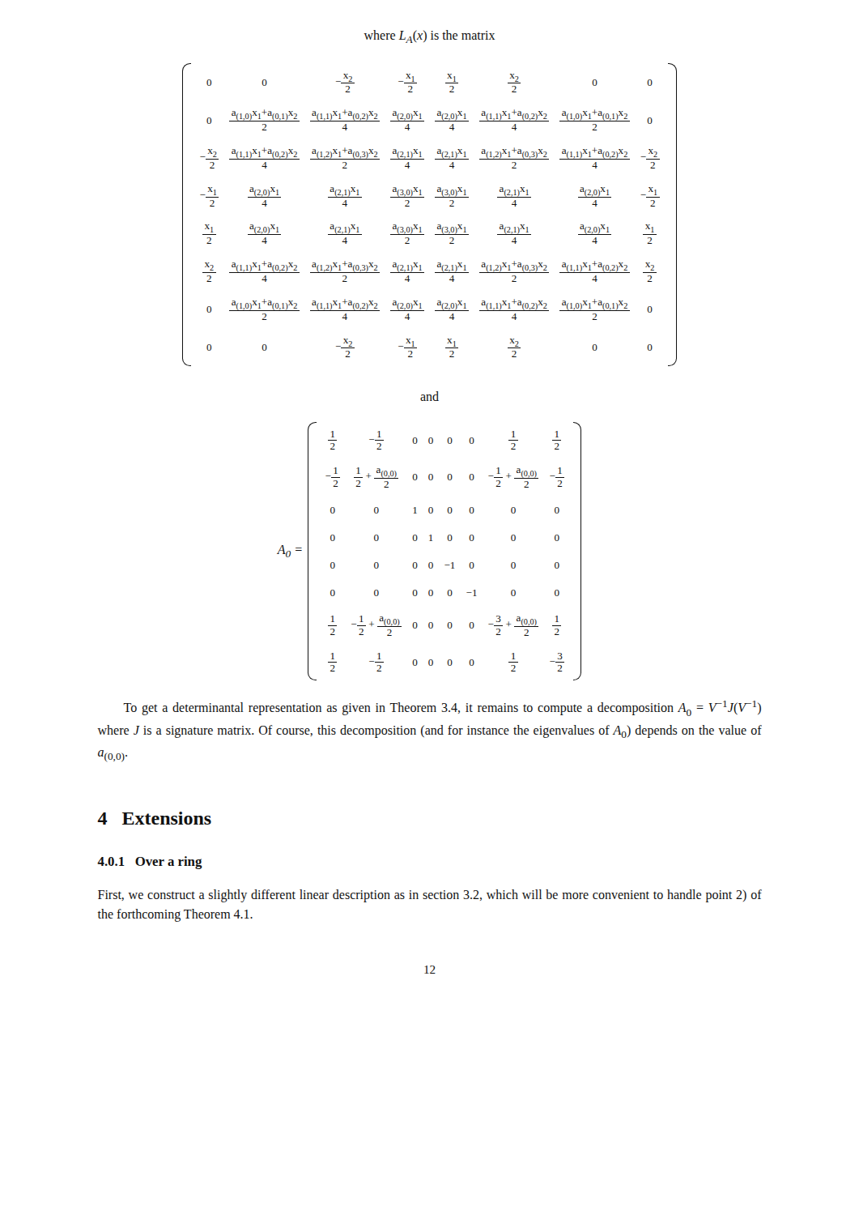where LA(x) is the matrix
| 0 | 0 | − x 2 2 | − x 1 2 | x 1 2 | x 2 2 | 0 | 0 |
| 0 | a (1,0) x 1 +a (0,1) x 2 2 | a (1,1) x 1 +a (0,2) x 2 4 | a (2,0) x 1 4 | a (2,0) x 1 4 | a (1,1) x 1 +a (0,2) x 2 4 | a (1,0) x 1 +a (0,1) x 2 2 | 0 |
| − x 2 2 | a (1,1) x 1 +a (0,2) x 2 4 | a (1,2) x 1 +a (0,3) x 2 2 | a (2,1) x 1 4 | a (2,1) x 1 4 | a (1,2) x 1 +a (0,3) x 2 2 | a (1,1) x 1 +a (0,2) x 2 4 | − x 2 2 |
| − x 1 2 | a (2,0) x 1 4 | a (2,1) x 1 4 | a (3,0) x 1 2 | a (3,0) x 1 2 | a (2,1) x 1 4 | a (2,0) x 1 4 | − x 1 2 |
| x 1 2 | a (2,0) x 1 4 | a (2,1) x 1 4 | a (3,0) x 1 2 | a (3,0) x 1 2 | a (2,1) x 1 4 | a (2,0) x 1 4 | x 1 2 |
| x 2 2 | a (1,1) x 1 +a (0,2) x 2 4 | a (1,2) x 1 +a (0,3) x 2 2 | a (2,1) x 1 4 | a (2,1) x 1 4 | a (1,2) x 1 +a (0,3) x 2 2 | a (1,1) x 1 +a (0,2) x 2 4 | x 2 2 |
| 0 | a (1,0) x 1 +a (0,1) x 2 2 | a (1,1) x 1 +a (0,2) x 2 4 | a (2,0) x 1 4 | a (2,0) x 1 4 | a (1,1) x 1 +a (0,2) x 2 4 | a (1,0) x 1 +a (0,1) x 2 2 | 0 |
| 0 | 0 | − x 2 2 | − x 1 2 | x 1 2 | x 2 2 | 0 | 0 |
and
A0 =
| 1 2 | − 1 2 | 0 | 0 | 0 | 0 | 1 2 | 1 2 |
| − 1 2 | 1 2 + a (0,0) 2 | 0 | 0 | 0 | 0 | − 1 2 + a (0,0) 2 | − 1 2 |
| 0 | 0 | 1 | 0 | 0 | 0 | 0 | 0 |
| 0 | 0 | 0 | 1 | 0 | 0 | 0 | 0 |
| 0 | 0 | 0 | 0 | −1 | 0 | 0 | 0 |
| 0 | 0 | 0 | 0 | 0 | −1 | 0 | 0 |
| 1 2 | − 1 2 + a (0,0) 2 | 0 | 0 | 0 | 0 | − 3 2 + a (0,0) 2 | 1 2 |
| 1 2 | − 1 2 | 0 | 0 | 0 | 0 | 1 2 | − 3 2 |
To get a determinantal representation as given in Theorem 3.4, it remains to compute a decomposition A0 = V−1J(V−1) where J is a signature matrix. Of course, this decomposition (and for instance the eigenvalues of A0) depends on the value of a(0,0).
4 Extensions
4.0.1 Over a ring
First, we construct a slightly different linear description as in section 3.2, which will be more convenient to handle point 2) of the forthcoming Theorem 4.1.
12